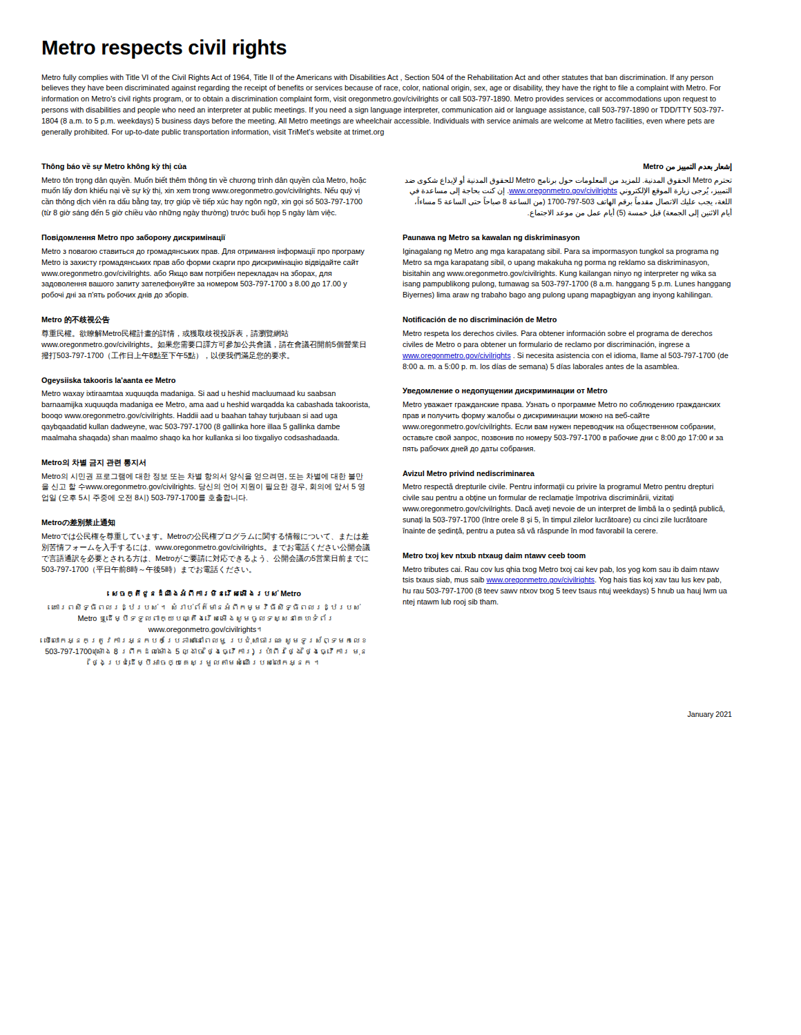Metro respects civil rights
Metro fully complies with Title VI of the Civil Rights Act of 1964, Title II of the Americans with Disabilities Act , Section 504 of the Rehabilitation Act and other statutes that ban discrimination. If any person believes they have been discriminated against regarding the receipt of benefits or services because of race, color, national origin, sex, age or disability, they have the right to file a complaint with Metro. For information on Metro's civil rights program, or to obtain a discrimination complaint form, visit oregonmetro.gov/civilrights or call 503-797-1890. Metro provides services or accommodations upon request to persons with disabilities and people who need an interpreter at public meetings. If you need a sign language interpreter, communication aid or language assistance, call 503-797-1890 or TDD/TTY 503-797-1804 (8 a.m. to 5 p.m. weekdays) 5 business days before the meeting. All Metro meetings are wheelchair accessible. Individuals with service animals are welcome at Metro facilities, even where pets are generally prohibited. For up-to-date public transportation information, visit TriMet's website at trimet.org
Thông báo về sự Metro không kỳ thị của
Metro tôn trọng dân quyền. Muốn biết thêm thông tin về chương trình dân quyền của Metro, hoặc muốn lấy đơn khiếu nại về sự kỳ thị, xin xem trong www.oregonmetro.gov/civilrights. Nếu quý vị cần thông dịch viên ra dấu bằng tay, trợ giúp về tiếp xúc hay ngôn ngữ, xin gọi số 503-797-1700 (từ 8 giờ sáng đến 5 giờ chiều vào những ngày thường) trước buổi họp 5 ngày làm việc.
Повідомлення Metro про заборону дискримінації
Metro з повагою ставиться до громадянських прав. Для отримання інформації про програму Metro із захисту громадянських прав або форми скарги про дискримінацію відвідайте сайт www.oregonmetro.gov/civilrights. або Якщо вам потрібен перекладач на зборах, для задоволення вашого запиту зателефонуйте за номером 503-797-1700 з 8.00 до 17.00 у робочі дні за п'ять робочих днів до зборів.
Metro 的不歧視公告
尊重民權。欲瞭解Metro民權計畫的詳情，或獲取歧視投訴表，請瀏覽網站 www.oregonmetro.gov/civilrights。如果您需要口譯方可參加公共會議，請在會議召開前5個營業日撥打503-797-1700（工作日上午8點至下午5點），以便我們滿足您的要求。
Ogeysiiska takooris la'aanta ee Metro
Metro waxay ixtiraamtaa xuquuqda madaniga. Si aad u heshid macluumaad ku saabsan barnaamijka xuquuqda madaniga ee Metro, ama aad u heshid warqadda ka cabashada takoorista, booqo www.oregonmetro.gov/civilrights. Haddii aad u baahan tahay turjubaan si aad uga qaybqaadatid kullan dadweyne, wac 503-797-1700 (8 gallinka hore illaa 5 gallinka dambe maalmaha shaqada) shan maalmo shaqo ka hor kullanka si loo tixgaliyo codsashadaada.
Metro의 차별 금지 관련 통지서
Metro의 시민권 프로그램에 대한 정보 또는 차별 항의서 양식을 얻으려면, 또는 차별에 대한 불만을 신고 할 수www.oregonmetro.gov/civilrights. 당신의 언어 지원이 필요한 경우, 회의에 앞서 5 영업일 (오후 5시 주중에 오전 8시) 503-797-1700를 호출합니다.
Metroの差別禁止通知
Metroでは公民権を尊重しています。Metroの公民権プログラムに関する情報について、または差別苦情フォームを入手するには、www.oregonmetro.gov/civilrights。までお電話ください公開会議で言語通訳を必要とされる方は、Metroがご要請に対応できるよう、公開会議の5営業日前までに503-797-1700（平日午前8時～午後5時）までお電話ください。
សេចក្តីជូនដំណឹងអំពីការមិនរើសអើងរបស់ Metro
គោរពសិទ្ធិពលរដ្ឋរបស់ ។ សំរាប់ព័ត៌មានអំពីកម្មវិធីសិទ្ធិពលរដ្ឋរបស់ Metro ឬដើម្បីទទួលពាក្យបណ្តឹងរើសអើងសូមចូលទស្សនាគេហទំព័រ www.oregonmetro.gov/civilrights។
បើលោកអ្នកត្រូវការអ្នកបកប្រែភាសានៅពេលមូ ប្រជុំសាធារណៈ សូមទូរស័ព្ទមកលេខ 503-797-1700 (ម៉ោង 8 ព្រឹកដល់ម៉ោង 5 ល្ងាច ថ្ងៃធ្វើការ) ប្រាំពីរថ្ងៃ ថ្ងៃធ្វើការ មុនថ្ងៃប្រជុំដើម្បីអាចឲ្យគេសម្រួលតាមសំណើរបស់លោកអ្នក ។
إشعار بعدم التمييز من Metro
تحترم Metro الحقوق المدنية. للمزيد من المعلومات حول برنامج Metro للحقوق المدنية أو لإيداع شكوى ضد التمييز، يُرجى زيارة الموقع الإلكتروني www.oregonmetro.gov/civilrights. إن كنت بحاجة إلى مساعدة في اللغة، يجب عليك الاتصال مقدماً برقم الهاتف 503-797-1700 (من الساعة 8 صباحاً حتى الساعة 5 مساءاً، أيام الاثنين إلى الجمعة) قبل خمسة (5) أيام عمل من موعد الاجتماع.
Paunawa ng Metro sa kawalan ng diskriminasyon
Iginagalang ng Metro ang mga karapatang sibil. Para sa impormasyon tungkol sa programa ng Metro sa mga karapatang sibil, o upang makakuha ng porma ng reklamo sa diskriminasyon, bisitahin ang www.oregonmetro.gov/civilrights. Kung kailangan ninyo ng interpreter ng wika sa isang pampublikong pulong, tumawag sa 503-797-1700 (8 a.m. hanggang 5 p.m. Lunes hanggang Biyernes) lima araw ng trabaho bago ang pulong upang mapagbigyan ang inyong kahilingan.
Notificación de no discriminación de Metro
Metro respeta los derechos civiles. Para obtener información sobre el programa de derechos civiles de Metro o para obtener un formulario de reclamo por discriminación, ingrese a www.oregonmetro.gov/civilrights . Si necesita asistencia con el idioma, llame al 503-797-1700 (de 8:00 a. m. a 5:00 p. m. los días de semana) 5 días laborales antes de la asamblea.
Уведомление о недопущении дискриминации от Metro
Metro уважает гражданские права. Узнать о программе Metro по соблюдению гражданских прав и получить форму жалобы о дискриминации можно на веб-сайте www.oregonmetro.gov/civilrights. Если вам нужен переводчик на общественном собрании, оставьте свой запрос, позвонив по номеру 503-797-1700 в рабочие дни с 8:00 до 17:00 и за пять рабочих дней до даты собрания.
Avizul Metro privind nediscriminarea
Metro respectă drepturile civile. Pentru informații cu privire la programul Metro pentru drepturi civile sau pentru a obține un formular de reclamație împotriva discriminării, vizitați www.oregonmetro.gov/civilrights. Dacă aveți nevoie de un interpret de limbă la o ședință publică, sunați la 503-797-1700 (între orele 8 și 5, în timpul zilelor lucrătoare) cu cinci zile lucrătoare înainte de ședință, pentru a putea să vă răspunde în mod favorabil la cerere.
Metro txoj kev ntxub ntxaug daim ntawv ceeb toom
Metro tributes cai. Rau cov lus qhia txog Metro txoj cai kev pab, los yog kom sau ib daim ntawv tsis txaus siab, mus saib www.oregonmetro.gov/civilrights. Yog hais tias koj xav tau lus kev pab, hu rau 503-797-1700 (8 teev sawv ntxov txog 5 teev tsaus ntuj weekdays) 5 hnub ua hauj lwm ua ntej ntawm lub rooj sib tham.
January 2021